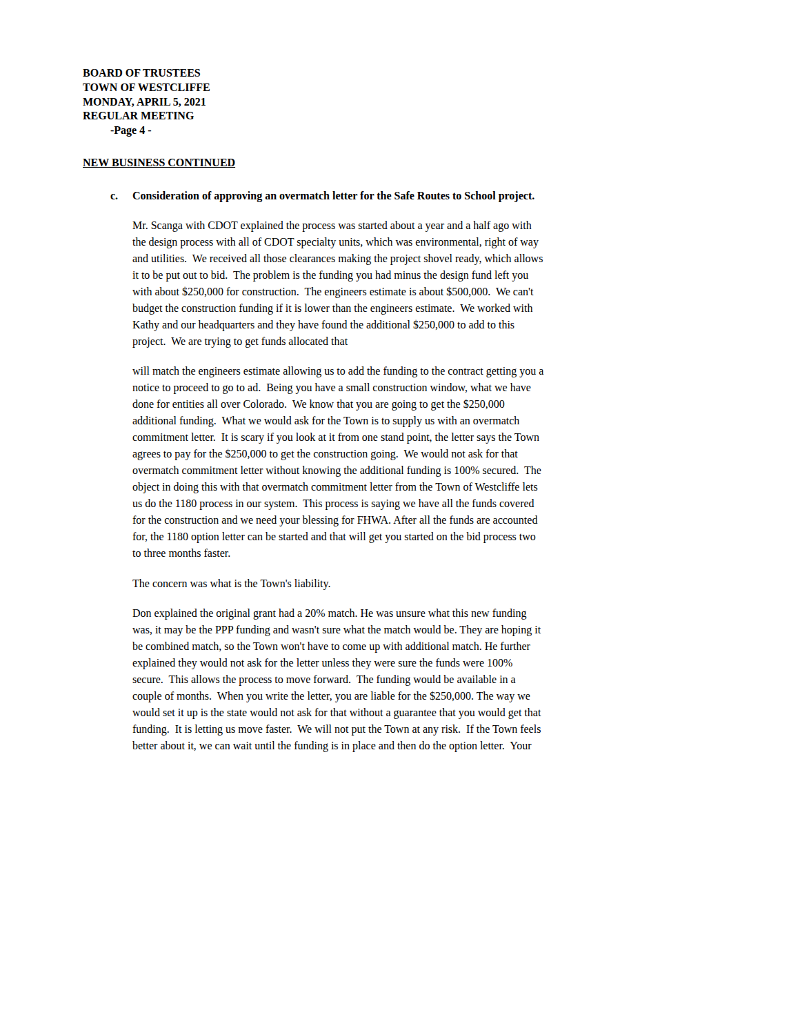BOARD OF TRUSTEES
TOWN OF WESTCLIFFE
MONDAY, APRIL 5, 2021
REGULAR MEETING
-Page 4 -
NEW BUSINESS CONTINUED
c. Consideration of approving an overmatch letter for the Safe Routes to School project.
Mr. Scanga with CDOT explained the process was started about a year and a half ago with the design process with all of CDOT specialty units, which was environmental, right of way and utilities. We received all those clearances making the project shovel ready, which allows it to be put out to bid. The problem is the funding you had minus the design fund left you with about $250,000 for construction. The engineers estimate is about $500,000. We can't budget the construction funding if it is lower than the engineers estimate. We worked with Kathy and our headquarters and they have found the additional $250,000 to add to this project. We are trying to get funds allocated that
will match the engineers estimate allowing us to add the funding to the contract getting you a notice to proceed to go to ad. Being you have a small construction window, what we have done for entities all over Colorado. We know that you are going to get the $250,000 additional funding. What we would ask for the Town is to supply us with an overmatch commitment letter. It is scary if you look at it from one stand point, the letter says the Town agrees to pay for the $250,000 to get the construction going. We would not ask for that overmatch commitment letter without knowing the additional funding is 100% secured. The object in doing this with that overmatch commitment letter from the Town of Westcliffe lets us do the 1180 process in our system. This process is saying we have all the funds covered for the construction and we need your blessing for FHWA. After all the funds are accounted for, the 1180 option letter can be started and that will get you started on the bid process two to three months faster.
The concern was what is the Town's liability.
Don explained the original grant had a 20% match. He was unsure what this new funding was, it may be the PPP funding and wasn't sure what the match would be. They are hoping it be combined match, so the Town won't have to come up with additional match. He further explained they would not ask for the letter unless they were sure the funds were 100% secure. This allows the process to move forward. The funding would be available in a couple of months. When you write the letter, you are liable for the $250,000. The way we would set it up is the state would not ask for that without a guarantee that you would get that funding. It is letting us move faster. We will not put the Town at any risk. If the Town feels better about it, we can wait until the funding is in place and then do the option letter. Your